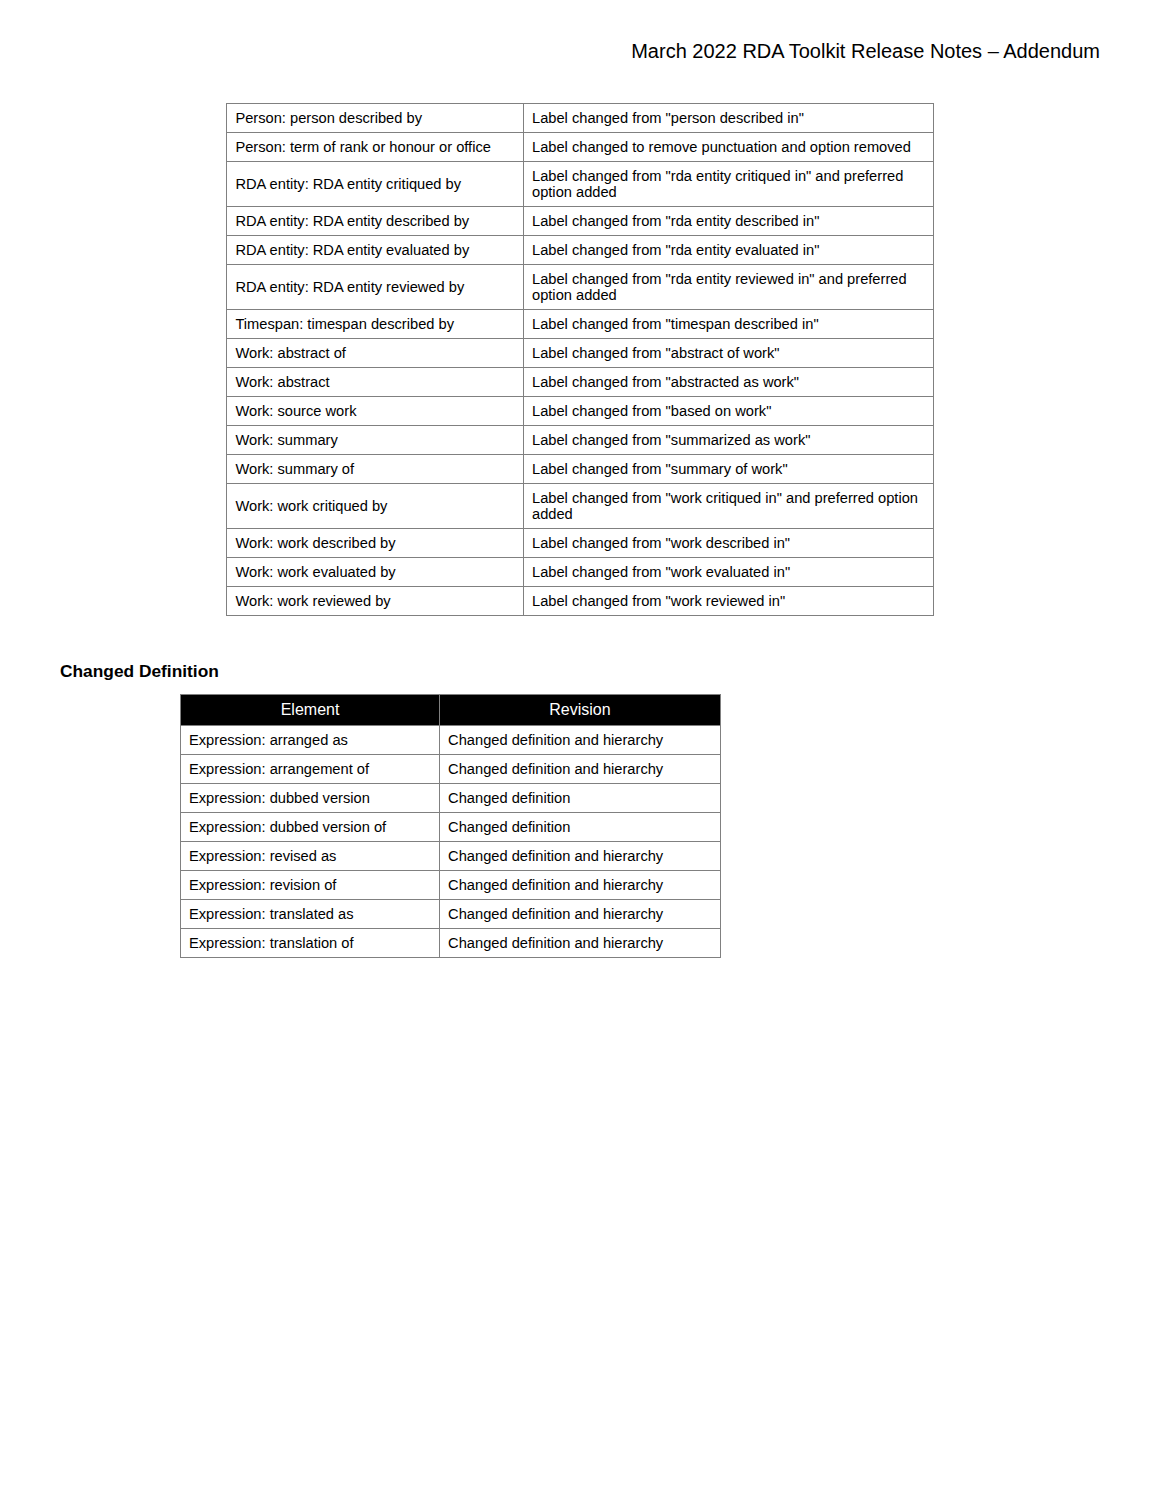March 2022 RDA Toolkit Release Notes – Addendum
| Person: person described by | Label changed from "person described in" |
| Person: term of rank or honour or office | Label changed to remove punctuation and option removed |
| RDA entity: RDA entity critiqued by | Label changed from "rda entity critiqued in" and preferred option added |
| RDA entity: RDA entity described by | Label changed from "rda entity described in" |
| RDA entity: RDA entity evaluated by | Label changed from "rda entity evaluated in" |
| RDA entity: RDA entity reviewed by | Label changed from "rda entity reviewed in" and preferred option added |
| Timespan: timespan described by | Label changed from "timespan described in" |
| Work: abstract of | Label changed from "abstract of work" |
| Work: abstract | Label changed from "abstracted as work" |
| Work: source work | Label changed from "based on work" |
| Work: summary | Label changed from "summarized as work" |
| Work: summary of | Label changed from "summary of work" |
| Work: work critiqued by | Label changed from "work critiqued in" and preferred option added |
| Work: work described by | Label changed from "work described in" |
| Work: work evaluated by | Label changed from "work evaluated in" |
| Work: work reviewed by | Label changed from "work reviewed in" |
Changed Definition
| Element | Revision |
| --- | --- |
| Expression: arranged as | Changed definition and hierarchy |
| Expression: arrangement of | Changed definition and hierarchy |
| Expression: dubbed version | Changed definition |
| Expression: dubbed version of | Changed definition |
| Expression: revised as | Changed definition and hierarchy |
| Expression: revision of | Changed definition and hierarchy |
| Expression: translated as | Changed definition and hierarchy |
| Expression: translation of | Changed definition and hierarchy |